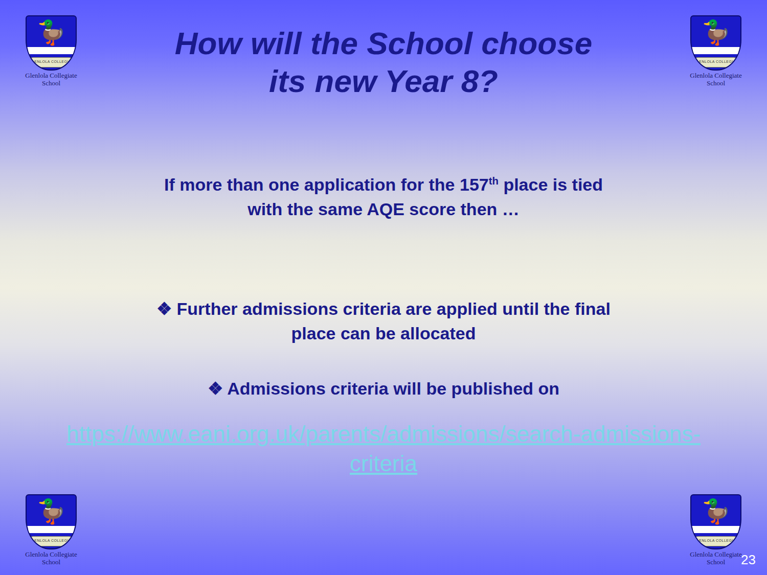🦆
GLENLOLA COLLEGIATE
Glenlola Collegiate
School
🦆
GLENLOLA COLLEGIATE
Glenlola Collegiate
School
🦆
GLENLOLA COLLEGIATE
Glenlola Collegiate
School
🦆
GLENLOLA COLLEGIATE
Glenlola Collegiate
School
How will the School choose
its new Year 8?
If more than one application for the 157th place is tied
with the same AQE score then …
❖ Further admissions criteria are applied until the final
place can be allocated
❖ Admissions criteria will be published on
https://www.eani.org.uk/parents/admissions/search-admissions-criteria
23